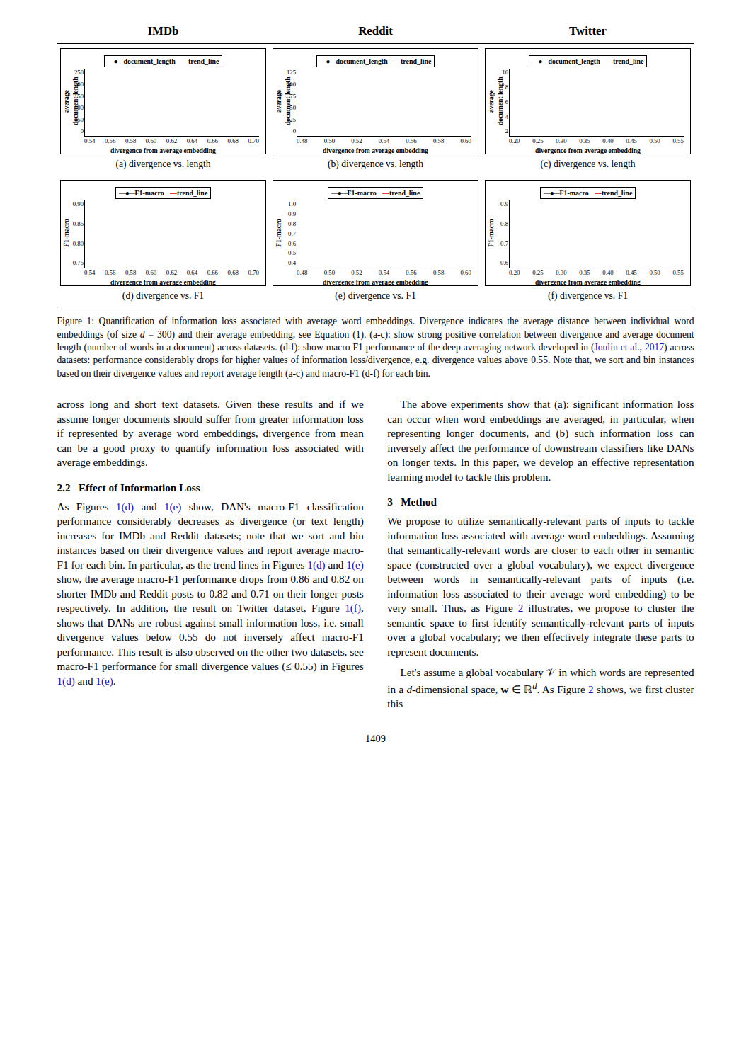| IMDb | Reddit | Twitter |
| --- | --- | --- |
| document_length trend_line average document length 250 200 150 100 50 0 0.54 0.56 0.58 0.60 0.62 0.64 0.66 0.68 0.70 divergence from average embedding (a) divergence vs. length | document_length trend_line average document length 125 100 75 50 25 0 0.48 0.50 0.52 0.54 0.56 0.58 0.60 divergence from average embedding (b) divergence vs. length | document_length trend_line average document length 10 8 6 4 2 0.20 0.25 0.30 0.35 0.40 0.45 0.50 0.55 divergence from average embedding (c) divergence vs. length |
| F1-macro trend_line F1-macro 0.90 0.85 0.80 0.75 0.54 0.56 0.58 0.60 0.62 0.64 0.66 0.68 0.70 divergence from average embedding (d) divergence vs. F1 | F1-macro trend_line F1-macro 1.0 0.9 0.8 0.7 0.6 0.5 0.4 0.48 0.50 0.52 0.54 0.56 0.58 0.60 divergence from average embedding (e) divergence vs. F1 | F1-macro trend_line F1-macro 0.9 0.8 0.7 0.6 0.20 0.25 0.30 0.35 0.40 0.45 0.50 0.55 divergence from average embedding (f) divergence vs. F1 |
Figure 1: Quantification of information loss associated with average word embeddings. Divergence indicates the average distance between individual word embeddings (of size d = 300) and their average embedding, see Equation (1). (a-c): show strong positive correlation between divergence and average document length (number of words in a document) across datasets. (d-f): show macro F1 performance of the deep averaging network developed in (Joulin et al., 2017) across datasets: performance considerably drops for higher values of information loss/divergence, e.g. divergence values above 0.55. Note that, we sort and bin instances based on their divergence values and report average length (a-c) and macro-F1 (d-f) for each bin.
across long and short text datasets. Given these results and if we assume longer documents should suffer from greater information loss if represented by average word embeddings, divergence from mean can be a good proxy to quantify information loss associated with average embeddings.
2.2 Effect of Information Loss
As Figures 1(d) and 1(e) show, DAN's macro-F1 classification performance considerably decreases as divergence (or text length) increases for IMDb and Reddit datasets; note that we sort and bin instances based on their divergence values and report average macro-F1 for each bin. In particular, as the trend lines in Figures 1(d) and 1(e) show, the average macro-F1 performance drops from 0.86 and 0.82 on shorter IMDb and Reddit posts to 0.82 and 0.71 on their longer posts respectively. In addition, the result on Twitter dataset, Figure 1(f), shows that DANs are robust against small information loss, i.e. small divergence values below 0.55 do not inversely affect macro-F1 performance. This result is also observed on the other two datasets, see macro-F1 performance for small divergence values (≤ 0.55) in Figures 1(d) and 1(e).
The above experiments show that (a): significant information loss can occur when word embeddings are averaged, in particular, when representing longer documents, and (b) such information loss can inversely affect the performance of downstream classifiers like DANs on longer texts. In this paper, we develop an effective representation learning model to tackle this problem.
3 Method
We propose to utilize semantically-relevant parts of inputs to tackle information loss associated with average word embeddings. Assuming that semantically-relevant words are closer to each other in semantic space (constructed over a global vocabulary), we expect divergence between words in semantically-relevant parts of inputs (i.e. information loss associated to their average word embedding) to be very small. Thus, as Figure 2 illustrates, we propose to cluster the semantic space to first identify semantically-relevant parts of inputs over a global vocabulary; we then effectively integrate these parts to represent documents.
Let's assume a global vocabulary 𝒱 in which words are represented in a d-dimensional space, w ∈ ℝd. As Figure 2 shows, we first cluster this
1409